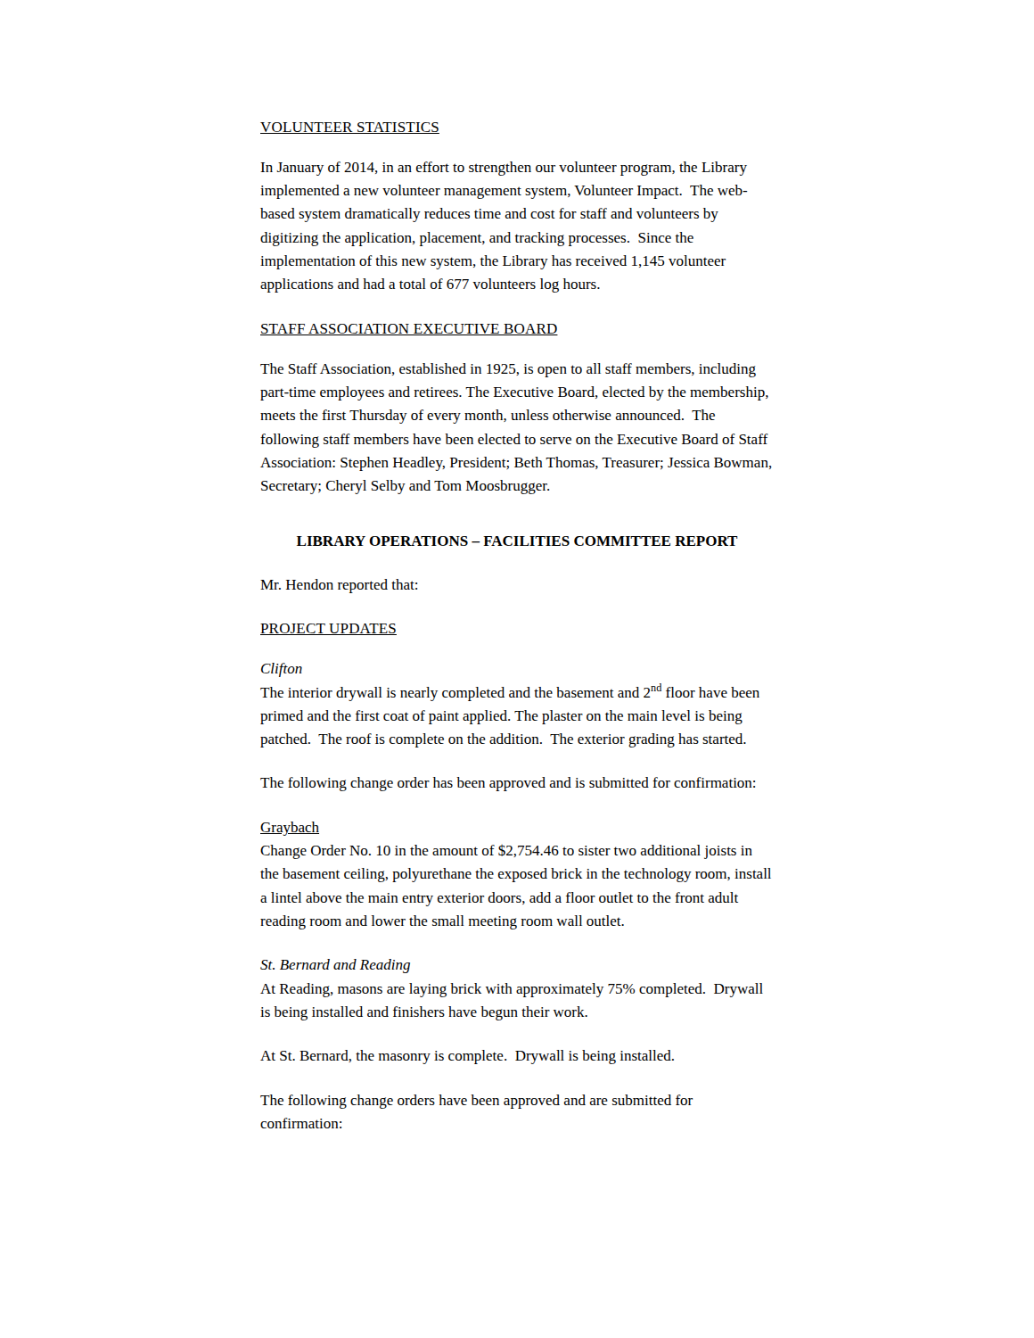VOLUNTEER STATISTICS
In January of 2014, in an effort to strengthen our volunteer program, the Library implemented a new volunteer management system, Volunteer Impact. The web-based system dramatically reduces time and cost for staff and volunteers by digitizing the application, placement, and tracking processes. Since the implementation of this new system, the Library has received 1,145 volunteer applications and had a total of 677 volunteers log hours.
STAFF ASSOCIATION EXECUTIVE BOARD
The Staff Association, established in 1925, is open to all staff members, including part-time employees and retirees. The Executive Board, elected by the membership, meets the first Thursday of every month, unless otherwise announced. The following staff members have been elected to serve on the Executive Board of Staff Association: Stephen Headley, President; Beth Thomas, Treasurer; Jessica Bowman, Secretary; Cheryl Selby and Tom Moosbrugger.
LIBRARY OPERATIONS – FACILITIES COMMITTEE REPORT
Mr. Hendon reported that:
PROJECT UPDATES
Clifton
The interior drywall is nearly completed and the basement and 2nd floor have been primed and the first coat of paint applied. The plaster on the main level is being patched. The roof is complete on the addition. The exterior grading has started.
The following change order has been approved and is submitted for confirmation:
Graybach
Change Order No. 10 in the amount of $2,754.46 to sister two additional joists in the basement ceiling, polyurethane the exposed brick in the technology room, install a lintel above the main entry exterior doors, add a floor outlet to the front adult reading room and lower the small meeting room wall outlet.
St. Bernard and Reading
At Reading, masons are laying brick with approximately 75% completed. Drywall is being installed and finishers have begun their work.
At St. Bernard, the masonry is complete. Drywall is being installed.
The following change orders have been approved and are submitted for confirmation: